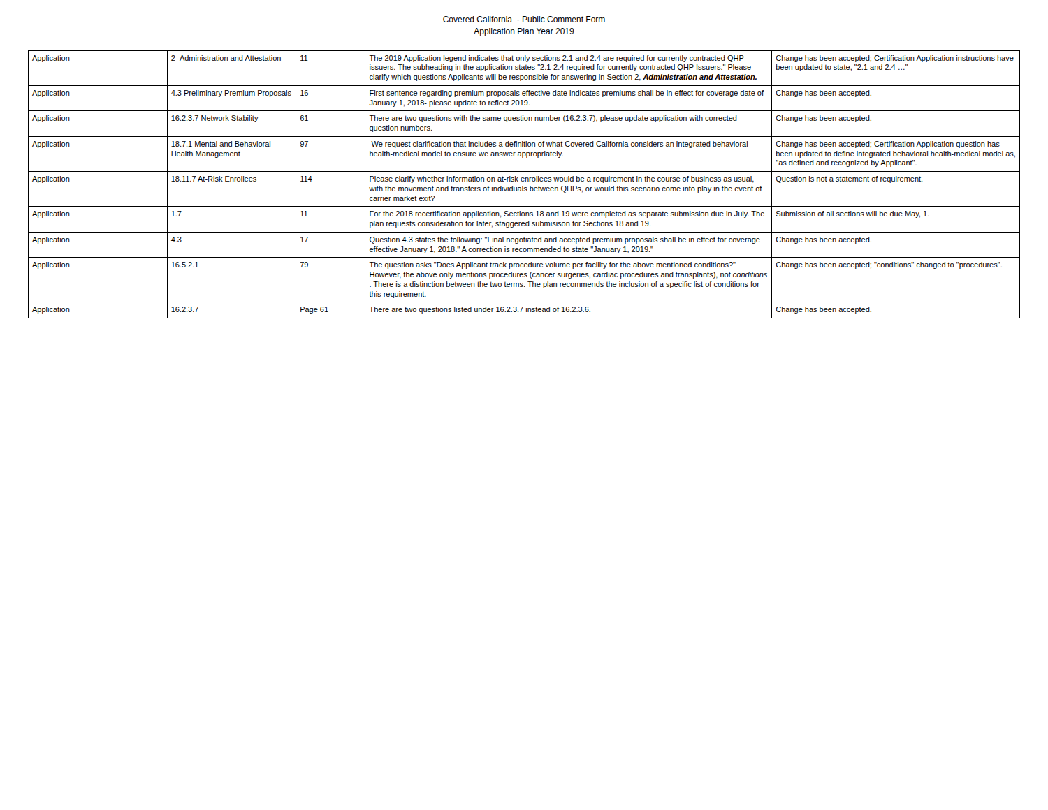Covered California - Public Comment Form
Application Plan Year 2019
| Application | 2- Administration and Attestation | 11 | The 2019 Application legend indicates that only sections 2.1 and 2.4 are required for currently contracted QHP issuers. The subheading in the application states "2.1-2.4 required for currently contracted QHP Issuers." Please clarify which questions Applicants will be responsible for answering in Section 2, Administration and Attestation. | Change has been accepted; Certification Application instructions have been updated to state, "2.1 and 2.4 …" |
| Application | 4.3 Preliminary Premium Proposals | 16 | First sentence regarding premium proposals effective date indicates premiums shall be in effect for coverage date of January 1, 2018- please update to reflect 2019. | Change has been accepted. |
| Application | 16.2.3.7 Network Stability | 61 | There are two questions with the same question number (16.2.3.7), please update application with corrected question numbers. | Change has been accepted. |
| Application | 18.7.1 Mental and Behavioral Health Management | 97 | We request clarification that includes a definition of what Covered California considers an integrated behavioral health-medical model to ensure we answer appropriately. | Change has been accepted; Certification Application question has been updated to define integrated behavioral health-medical model as, "as defined and recognized by Applicant". |
| Application | 18.11.7 At-Risk Enrollees | 114 | Please clarify whether information on at-risk enrollees would be a requirement in the course of business as usual, with the movement and transfers of individuals between QHPs, or would this scenario come into play in the event of carrier market exit? | Question is not a statement of requirement. |
| Application | 1.7 | 11 | For the 2018 recertification application, Sections 18 and 19 were completed as separate submission due in July. The plan requests consideration for later, staggered submisison for Sections 18 and 19. | Submission of all sections will be due May, 1. |
| Application | 4.3 | 17 | Question 4.3 states the following: "Final negotiated and accepted premium proposals shall be in effect for coverage effective January 1, 2018." A correction is recommended to state "January 1, 2019 ." | Change has been accepted. |
| Application | 16.5.2.1 | 79 | The question asks "Does Applicant track procedure volume per facility for the above mentioned conditions?" However, the above only mentions procedures (cancer surgeries, cardiac procedures and transplants), not conditions . There is a distinction between the two terms. The plan recommends the inclusion of a specific list of conditions for this requirement. | Change has been accepted; "conditions" changed to "procedures". |
| Application | 16.2.3.7 | Page 61 | There are two questions listed under 16.2.3.7 instead of 16.2.3.6. | Change has been accepted. |